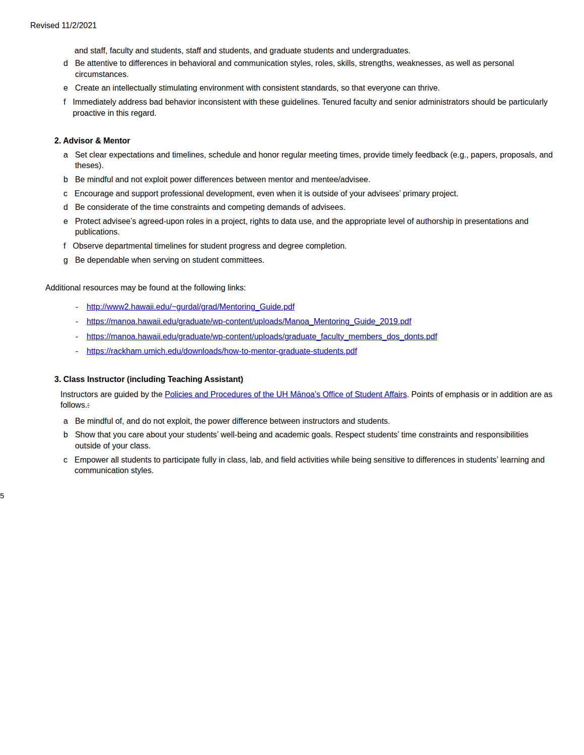Revised 11/2/2021
and staff, faculty and students, staff and students, and graduate students and undergraduates.
dBe attentive to differences in behavioral and communication styles, roles, skills, strengths, weaknesses, as well as personal circumstances.
eCreate an intellectually stimulating environment with consistent standards, so that everyone can thrive.
fImmediately address bad behavior inconsistent with these guidelines. Tenured faculty and senior administrators should be particularly proactive in this regard.
2. Advisor & Mentor
aSet clear expectations and timelines, schedule and honor regular meeting times, provide timely feedback (e.g., papers, proposals, and theses).
bBe mindful and not exploit power differences between mentor and mentee/advisee.
cEncourage and support professional development, even when it is outside of your advisees’ primary project.
dBe considerate of the time constraints and competing demands of advisees.
eProtect advisee’s agreed-upon roles in a project, rights to data use, and the appropriate level of authorship in presentations and publications.
fObserve departmental timelines for student progress and degree completion.
gBe dependable when serving on student committees.
Additional resources may be found at the following links:
http://www2.hawaii.edu/~gurdal/grad/Mentoring_Guide.pdf
https://manoa.hawaii.edu/graduate/wp-content/uploads/Manoa_Mentoring_Guide_2019.pdf
https://manoa.hawaii.edu/graduate/wp-content/uploads/graduate_faculty_members_dos_donts.pdf
https://rackham.umich.edu/downloads/how-to-mentor-graduate-students.pdf
3. Class Instructor (including Teaching Assistant)
Instructors are guided by the Policies and Procedures of the UH Mānoa's Office of Student Affairs. Points of emphasis or in addition are as follows.:
aBe mindful of, and do not exploit, the power difference between instructors and students.
bShow that you care about your students’ well-being and academic goals. Respect students’ time constraints and responsibilities outside of your class.
cEmpower all students to participate fully in class, lab, and field activities while being sensitive to differences in students’ learning and communication styles.
5